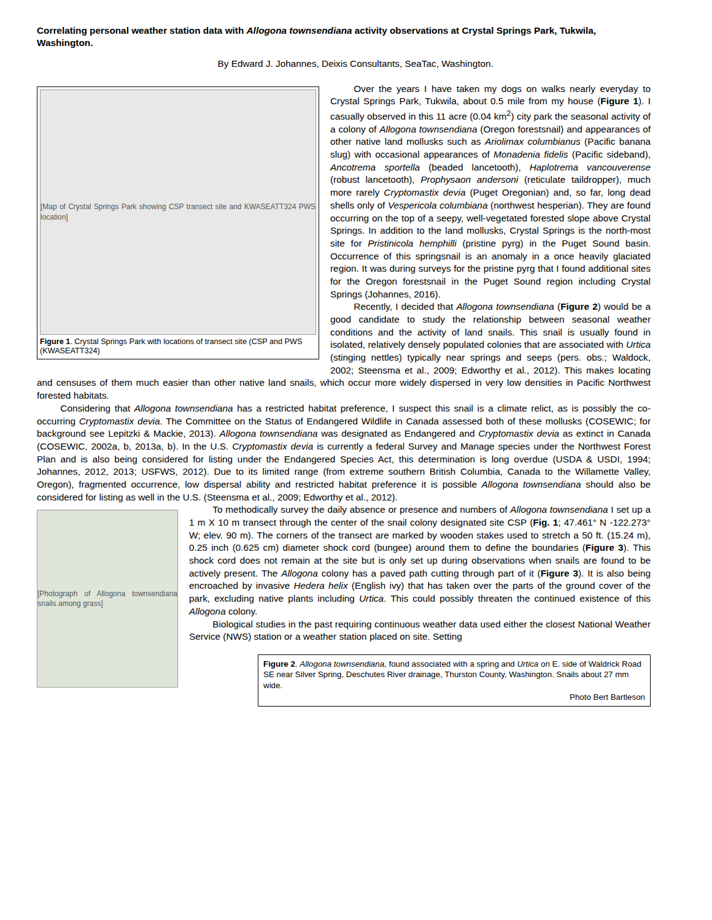Correlating personal weather station data with Allogona townsendiana activity observations at Crystal Springs Park, Tukwila, Washington.
By Edward J. Johannes, Deixis Consultants, SeaTac, Washington.
[Map of Crystal Springs Park showing CSP transect site and KWASEATT324 PWS location]
Figure 1. Crystal Springs Park with locations of transect site (CSP and PWS (KWASEATT324)
Over the years I have taken my dogs on walks nearly everyday to Crystal Springs Park, Tukwila, about 0.5 mile from my house (Figure 1). I casually observed in this 11 acre (0.04 km2) city park the seasonal activity of a colony of Allogona townsendiana (Oregon forestsnail) and appearances of other native land mollusks such as Ariolimax columbianus (Pacific banana slug) with occasional appearances of Monadenia fidelis (Pacific sideband), Ancotrema sportella (beaded lancetooth), Haplotrema vancouverense (robust lancetooth), Prophysaon andersoni (reticulate taildropper), much more rarely Cryptomastix devia (Puget Oregonian) and, so far, long dead shells only of Vespericola columbiana (northwest hesperian). They are found occurring on the top of a seepy, well-vegetated forested slope above Crystal Springs. In addition to the land mollusks, Crystal Springs is the north-most site for Pristinicola hemphilli (pristine pyrg) in the Puget Sound basin. Occurrence of this springsnail is an anomaly in a once heavily glaciated region. It was during surveys for the pristine pyrg that I found additional sites for the Oregon forestsnail in the Puget Sound region including Crystal Springs (Johannes, 2016).
Recently, I decided that Allogona townsendiana (Figure 2) would be a good candidate to study the relationship between seasonal weather conditions and the activity of land snails. This snail is usually found in isolated, relatively densely populated colonies that are associated with Urtica (stinging nettles) typically near springs and seeps (pers. obs.; Waldock, 2002; Steensma et al., 2009; Edworthy et al., 2012). This makes locating and censuses of them much easier than other native land snails, which occur more widely dispersed in very low densities in Pacific Northwest forested habitats.
Considering that Allogona townsendiana has a restricted habitat preference, I suspect this snail is a climate relict, as is possibly the co-occurring Cryptomastix devia. The Committee on the Status of Endangered Wildlife in Canada assessed both of these mollusks (COSEWIC; for background see Lepitzki & Mackie, 2013). Allogona townsendiana was designated as Endangered and Cryptomastix devia as extinct in Canada (COSEWIC, 2002a, b, 2013a, b). In the U.S. Cryptomastix devia is currently a federal Survey and Manage species under the Northwest Forest Plan and is also being considered for listing under the Endangered Species Act, this determination is long overdue (USDA & USDI, 1994; Johannes, 2012, 2013; USFWS, 2012). Due to its limited range (from extreme southern British Columbia, Canada to the Willamette Valley, Oregon), fragmented occurrence, low dispersal ability and restricted habitat preference it is possible Allogona townsendiana should also be considered for listing as well in the U.S. (Steensma et al., 2009; Edworthy et al., 2012).
[Photograph of Allogona townsendiana snails among grass]
To methodically survey the daily absence or presence and numbers of Allogona townsendiana I set up a 1 m X 10 m transect through the center of the snail colony designated site CSP (Fig. 1; 47.461° N -122.273° W; elev. 90 m). The corners of the transect are marked by wooden stakes used to stretch a 50 ft. (15.24 m), 0.25 inch (0.625 cm) diameter shock cord (bungee) around them to define the boundaries (Figure 3). This shock cord does not remain at the site but is only set up during observations when snails are found to be actively present. The Allogona colony has a paved path cutting through part of it (Figure 3). It is also being encroached by invasive Hedera helix (English ivy) that has taken over the parts of the ground cover of the park, excluding native plants including Urtica. This could possibly threaten the continued existence of this Allogona colony.
Biological studies in the past requiring continuous weather data used either the closest National Weather Service (NWS) station or a weather station placed on site. Setting
Figure 2. Allogona townsendiana, found associated with a spring and Urtica on E. side of Waldrick Road SE near Silver Spring, Deschutes River drainage, Thurston County, Washington. Snails about 27 mm wide. Photo Bert Bartleson